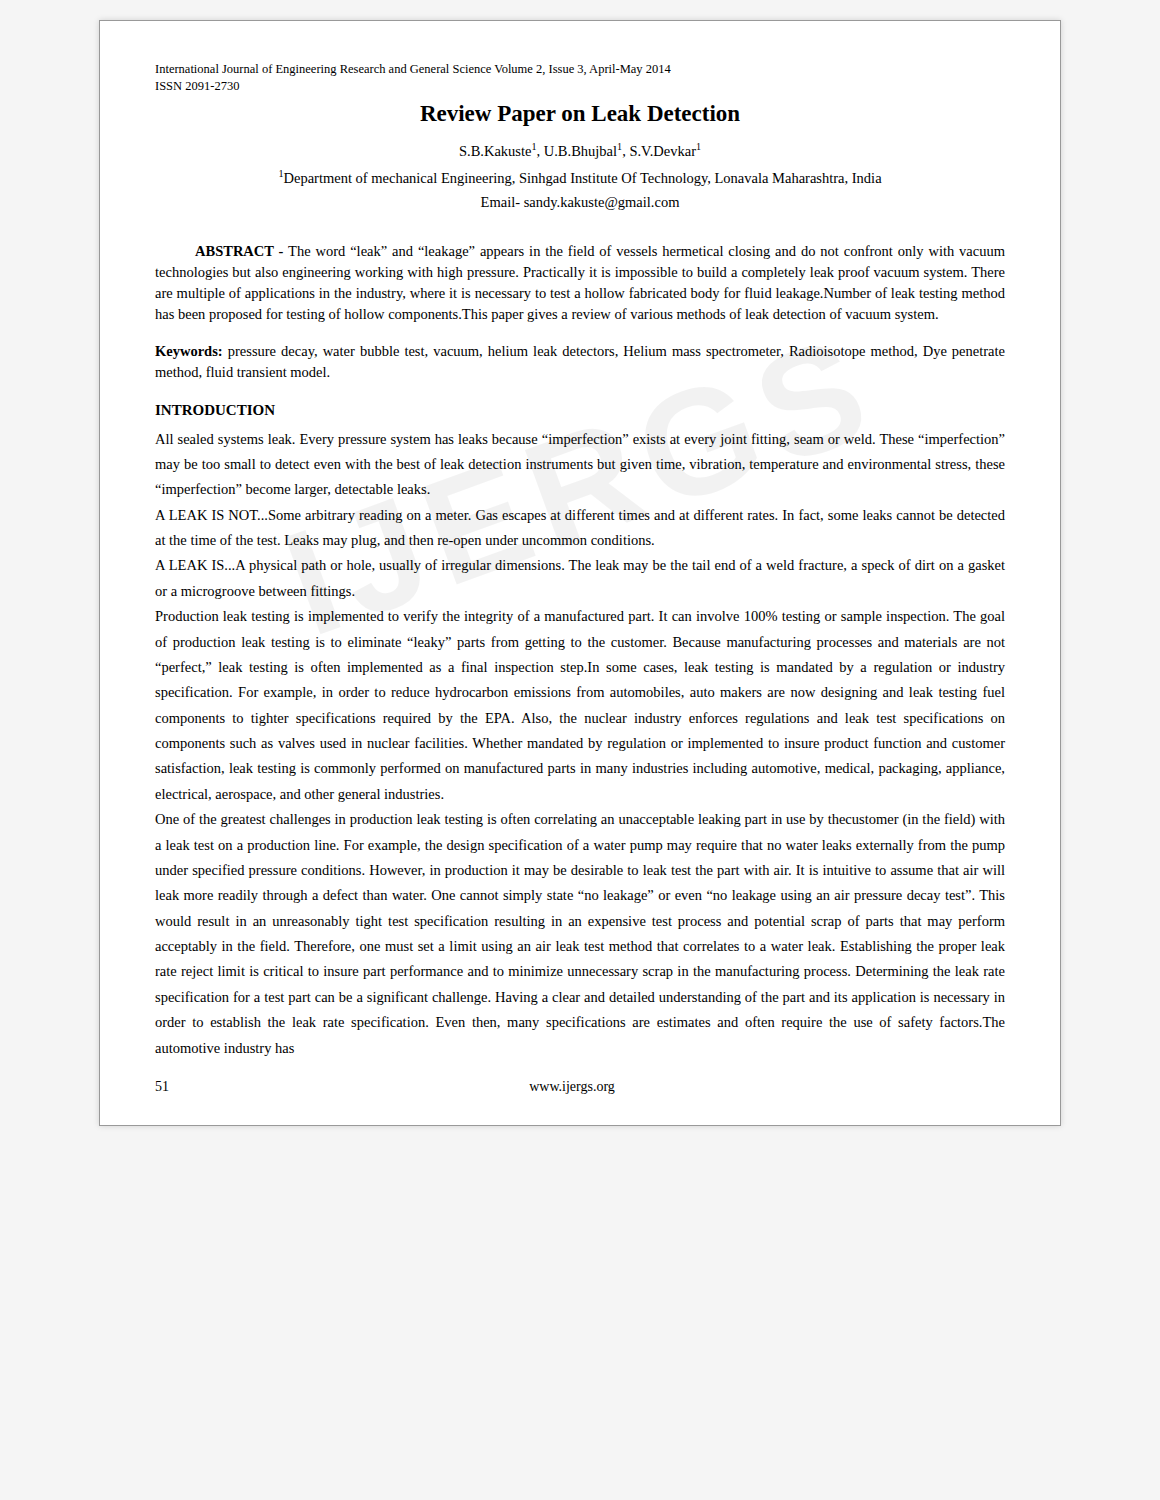IJERGS
International Journal of Engineering Research and General Science Volume 2, Issue 3, April-May 2014
ISSN 2091-2730
Review Paper on Leak Detection
S.B.Kakuste1, U.B.Bhujbal1, S.V.Devkar1
1Department of mechanical Engineering, Sinhgad Institute Of Technology, Lonavala Maharashtra, India
Email- sandy.kakuste@gmail.com
ABSTRACT - The word “leak” and “leakage” appears in the field of vessels hermetical closing and do not confront only with vacuum technologies but also engineering working with high pressure. Practically it is impossible to build a completely leak proof vacuum system. There are multiple of applications in the industry, where it is necessary to test a hollow fabricated body for fluid leakage.Number of leak testing method has been proposed for testing of hollow components.This paper gives a review of various methods of leak detection of vacuum system.
Keywords: pressure decay, water bubble test, vacuum, helium leak detectors, Helium mass spectrometer, Radioisotope method, Dye penetrate method, fluid transient model.
INTRODUCTION
All sealed systems leak. Every pressure system has leaks because “imperfection” exists at every joint fitting, seam or weld. These “imperfection” may be too small to detect even with the best of leak detection instruments but given time, vibration, temperature and environmental stress, these “imperfection” become larger, detectable leaks.
A LEAK IS NOT...Some arbitrary reading on a meter. Gas escapes at different times and at different rates. In fact, some leaks cannot be detected at the time of the test. Leaks may plug, and then re-open under uncommon conditions.
A LEAK IS...A physical path or hole, usually of irregular dimensions. The leak may be the tail end of a weld fracture, a speck of dirt on a gasket or a microgroove between fittings.
Production leak testing is implemented to verify the integrity of a manufactured part. It can involve 100% testing or sample inspection. The goal of production leak testing is to eliminate “leaky” parts from getting to the customer. Because manufacturing processes and materials are not “perfect,” leak testing is often implemented as a final inspection step.In some cases, leak testing is mandated by a regulation or industry specification. For example, in order to reduce hydrocarbon emissions from automobiles, auto makers are now designing and leak testing fuel components to tighter specifications required by the EPA. Also, the nuclear industry enforces regulations and leak test specifications on components such as valves used in nuclear facilities. Whether mandated by regulation or implemented to insure product function and customer satisfaction, leak testing is commonly performed on manufactured parts in many industries including automotive, medical, packaging, appliance, electrical, aerospace, and other general industries.
One of the greatest challenges in production leak testing is often correlating an unacceptable leaking part in use by thecustomer (in the field) with a leak test on a production line. For example, the design specification of a water pump may require that no water leaks externally from the pump under specified pressure conditions. However, in production it may be desirable to leak test the part with air. It is intuitive to assume that air will leak more readily through a defect than water. One cannot simply state “no leakage” or even “no leakage using an air pressure decay test”. This would result in an unreasonably tight test specification resulting in an expensive test process and potential scrap of parts that may perform acceptably in the field. Therefore, one must set a limit using an air leak test method that correlates to a water leak. Establishing the proper leak rate reject limit is critical to insure part performance and to minimize unnecessary scrap in the manufacturing process. Determining the leak rate specification for a test part can be a significant challenge. Having a clear and detailed understanding of the part and its application is necessary in order to establish the leak rate specification. Even then, many specifications are estimates and often require the use of safety factors.The automotive industry has
51
www.ijergs.org